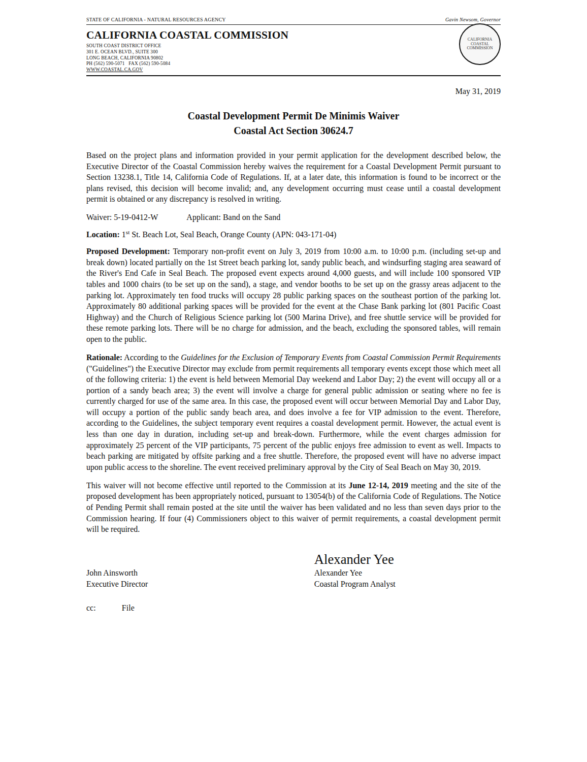State of California - Natural Resources Agency Gavin Newsom, Governor
CALIFORNIA
COASTAL
COMMISSION
CALIFORNIA COASTAL COMMISSION
South Coast District Office
301 E. Ocean Blvd., Suite 300
Long Beach, California 90802
PH (562) 590-5071 FAX (562) 590-5084
www.coastal.ca.gov
May 31, 2019
Coastal Development Permit De Minimis Waiver
Coastal Act Section 30624.7
Based on the project plans and information provided in your permit application for the development described below, the Executive Director of the Coastal Commission hereby waives the requirement for a Coastal Development Permit pursuant to Section 13238.1, Title 14, California Code of Regulations. If, at a later date, this information is found to be incorrect or the plans revised, this decision will become invalid; and, any development occurring must cease until a coastal development permit is obtained or any discrepancy is resolved in writing.
Waiver: 5-19-0412-W
Applicant: Band on the Sand
Location: 1st St. Beach Lot, Seal Beach, Orange County (APN: 043-171-04)
Proposed Development: Temporary non-profit event on July 3, 2019 from 10:00 a.m. to 10:00 p.m. (including set-up and break down) located partially on the 1st Street beach parking lot, sandy public beach, and windsurfing staging area seaward of the River's End Cafe in Seal Beach. The proposed event expects around 4,000 guests, and will include 100 sponsored VIP tables and 1000 chairs (to be set up on the sand), a stage, and vendor booths to be set up on the grassy areas adjacent to the parking lot. Approximately ten food trucks will occupy 28 public parking spaces on the southeast portion of the parking lot. Approximately 80 additional parking spaces will be provided for the event at the Chase Bank parking lot (801 Pacific Coast Highway) and the Church of Religious Science parking lot (500 Marina Drive), and free shuttle service will be provided for these remote parking lots. There will be no charge for admission, and the beach, excluding the sponsored tables, will remain open to the public.
Rationale: According to the Guidelines for the Exclusion of Temporary Events from Coastal Commission Permit Requirements ("Guidelines") the Executive Director may exclude from permit requirements all temporary events except those which meet all of the following criteria: 1) the event is held between Memorial Day weekend and Labor Day; 2) the event will occupy all or a portion of a sandy beach area; 3) the event will involve a charge for general public admission or seating where no fee is currently charged for use of the same area. In this case, the proposed event will occur between Memorial Day and Labor Day, will occupy a portion of the public sandy beach area, and does involve a fee for VIP admission to the event. Therefore, according to the Guidelines, the subject temporary event requires a coastal development permit. However, the actual event is less than one day in duration, including set-up and break-down. Furthermore, while the event charges admission for approximately 25 percent of the VIP participants, 75 percent of the public enjoys free admission to event as well. Impacts to beach parking are mitigated by offsite parking and a free shuttle. Therefore, the proposed event will have no adverse impact upon public access to the shoreline. The event received preliminary approval by the City of Seal Beach on May 30, 2019.
This waiver will not become effective until reported to the Commission at its June 12-14, 2019 meeting and the site of the proposed development has been appropriately noticed, pursuant to 13054(b) of the California Code of Regulations. The Notice of Pending Permit shall remain posted at the site until the waiver has been validated and no less than seven days prior to the Commission hearing. If four (4) Commissioners object to this waiver of permit requirements, a coastal development permit will be required.
John Ainsworth
Executive Director
Alexander Yee
Alexander Yee
Coastal Program Analyst
cc: File